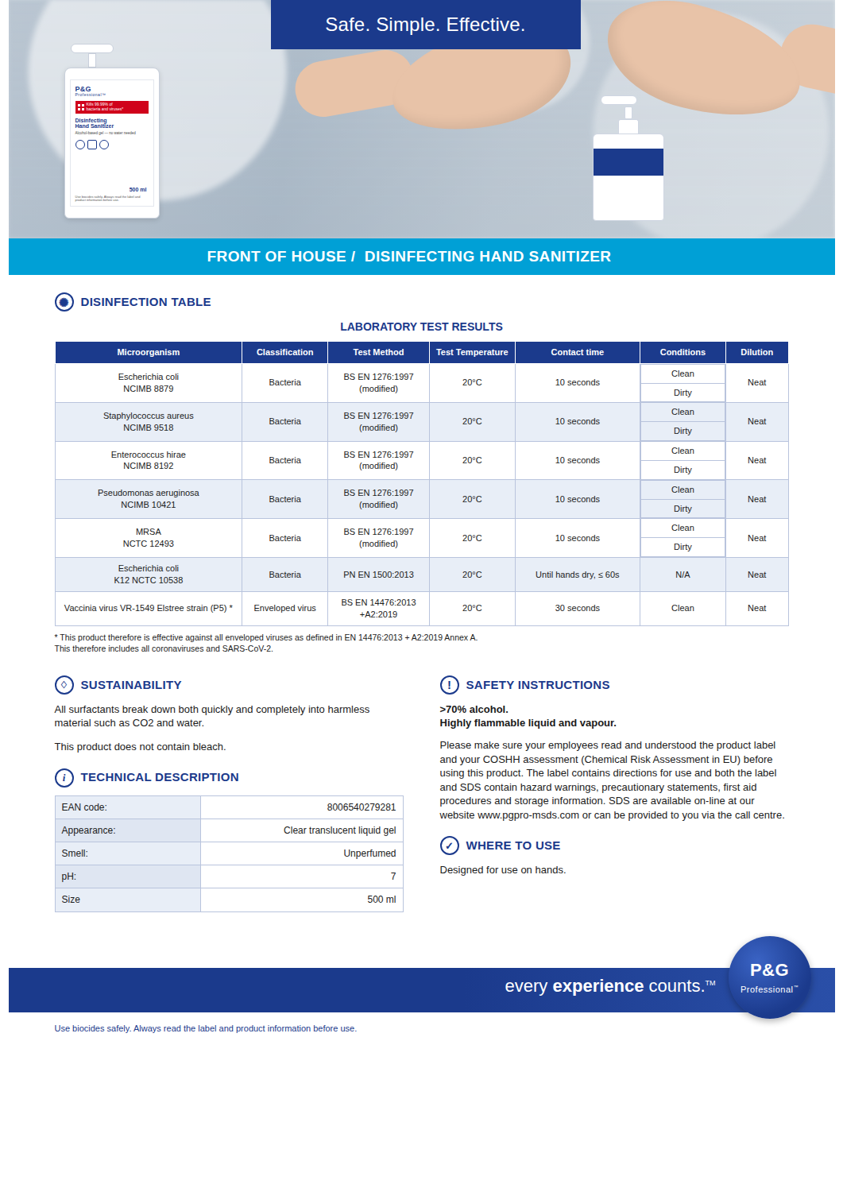Safe. Simple. Effective.
P&GProfessional™
Kills 99.99% of
bacteria and viruses*
Disinfecting
Hand Sanitizer
Alcohol-based gel — no water needed
500 ml
Use biocides safely. Always read the label and product information before use.
FRONT OF HOUSE / DISINFECTING HAND SANITIZER
✺
DISINFECTION TABLE
LABORATORY TEST RESULTS
| Microorganism | Classification | Test Method | Test Temperature | Contact time | Conditions | Dilution |
| --- | --- | --- | --- | --- | --- | --- |
| Escherichia coli NCIMB 8879 | Bacteria | BS EN 1276:1997 (modified) | 20°C | 10 seconds | Clean Dirty | Neat |
| Staphylococcus aureus NCIMB 9518 | Bacteria | BS EN 1276:1997 (modified) | 20°C | 10 seconds | Clean Dirty | Neat |
| Enterococcus hirae NCIMB 8192 | Bacteria | BS EN 1276:1997 (modified) | 20°C | 10 seconds | Clean Dirty | Neat |
| Pseudomonas aeruginosa NCIMB 10421 | Bacteria | BS EN 1276:1997 (modified) | 20°C | 10 seconds | Clean Dirty | Neat |
| MRSA NCTC 12493 | Bacteria | BS EN 1276:1997 (modified) | 20°C | 10 seconds | Clean Dirty | Neat |
| Escherichia coli K12 NCTC 10538 | Bacteria | PN EN 1500:2013 | 20°C | Until hands dry, ≤ 60s | N/A | Neat |
| Vaccinia virus VR-1549 Elstree strain (P5) * | Enveloped virus | BS EN 14476:2013 +A2:2019 | 20°C | 30 seconds | Clean | Neat |
* This product therefore is effective against all enveloped viruses as defined in EN 14476:2013 + A2:2019 Annex A.
This therefore includes all coronaviruses and SARS-CoV-2.
♢
SUSTAINABILITY
All surfactants break down both quickly and completely into harmless material such as CO2 and water.
This product does not contain bleach.
i
TECHNICAL DESCRIPTION
| EAN code: | 8006540279281 |
| Appearance: | Clear translucent liquid gel |
| Smell: | Unperfumed |
| pH: | 7 |
| Size | 500 ml |
!
SAFETY INSTRUCTIONS
>70% alcohol. Highly flammable liquid and vapour.
Please make sure your employees read and understood the product label and your COSHH assessment (Chemical Risk Assessment in EU) before using this product. The label contains directions for use and both the label and SDS contain hazard warnings, precautionary statements, first aid procedures and storage information. SDS are available on-line at our website www.pgpro-msds.com or can be provided to you via the call centre.
✓
WHERE TO USE
Designed for use on hands.
every experience counts.TM
P&G
Professional™
Use biocides safely. Always read the label and product information before use.